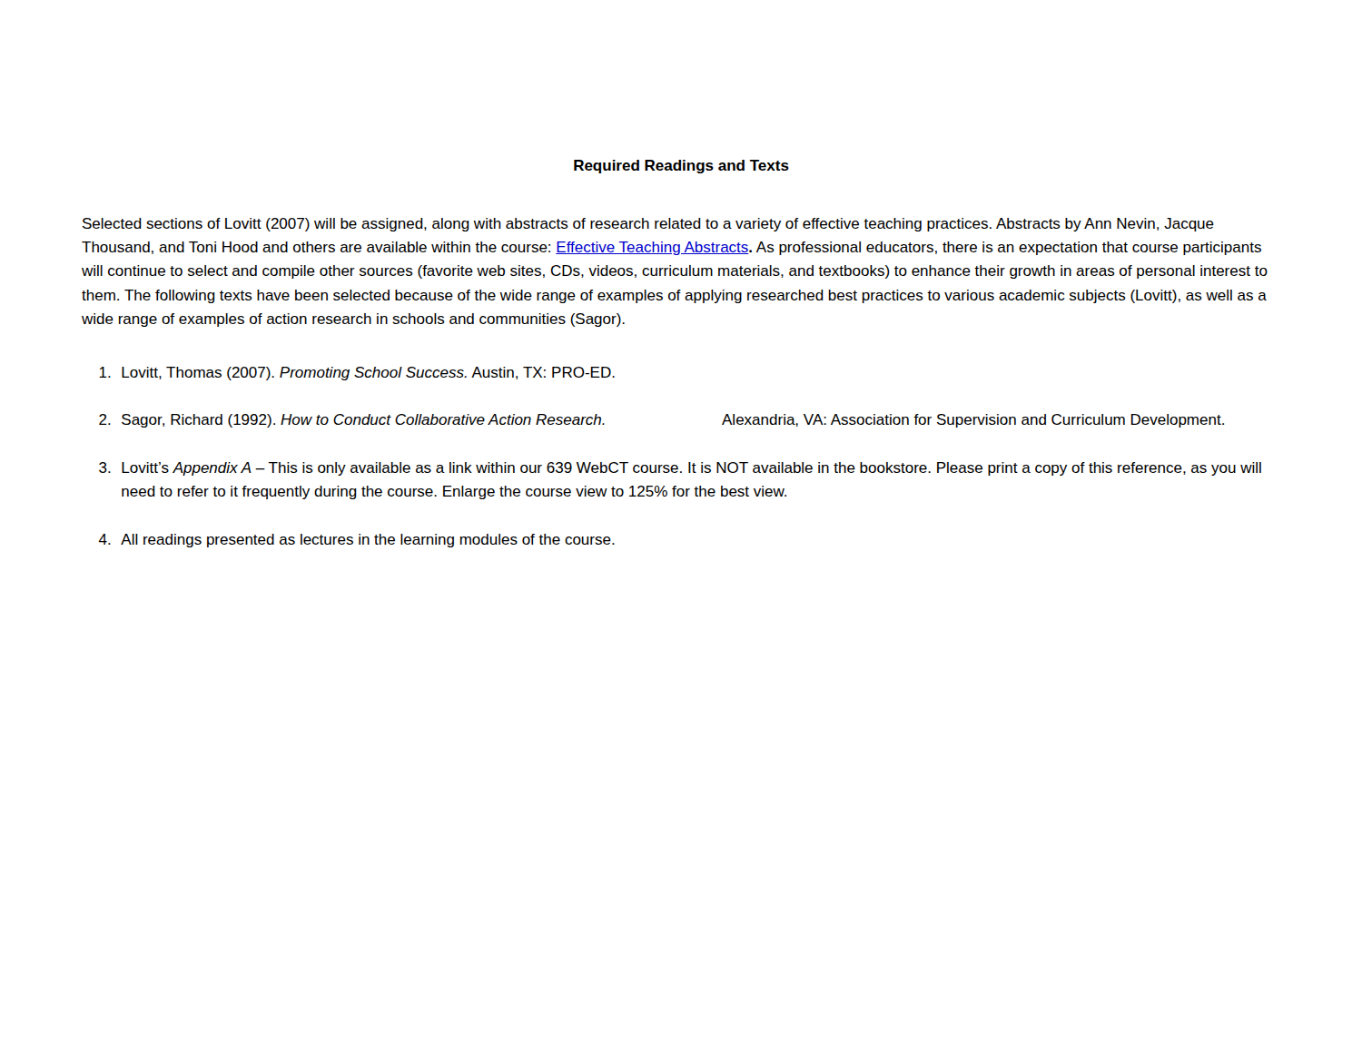Required Readings and Texts
Selected sections of Lovitt (2007) will be assigned, along with abstracts of research related to a variety of effective teaching practices. Abstracts by Ann Nevin, Jacque Thousand, and Toni Hood and others are available within the course: Effective Teaching Abstracts. As professional educators, there is an expectation that course participants will continue to select and compile other sources (favorite web sites, CDs, videos, curriculum materials, and textbooks) to enhance their growth in areas of personal interest to them. The following texts have been selected because of the wide range of examples of applying researched best practices to various academic subjects (Lovitt), as well as a wide range of examples of action research in schools and communities (Sagor).
Lovitt, Thomas (2007). Promoting School Success. Austin, TX: PRO-ED.
Sagor, Richard (1992). How to Conduct Collaborative Action Research. Alexandria, VA: Association for Supervision and Curriculum Development.
Lovitt’s Appendix A – This is only available as a link within our 639 WebCT course. It is NOT available in the bookstore. Please print a copy of this reference, as you will need to refer to it frequently during the course. Enlarge the course view to 125% for the best view.
All readings presented as lectures in the learning modules of the course.